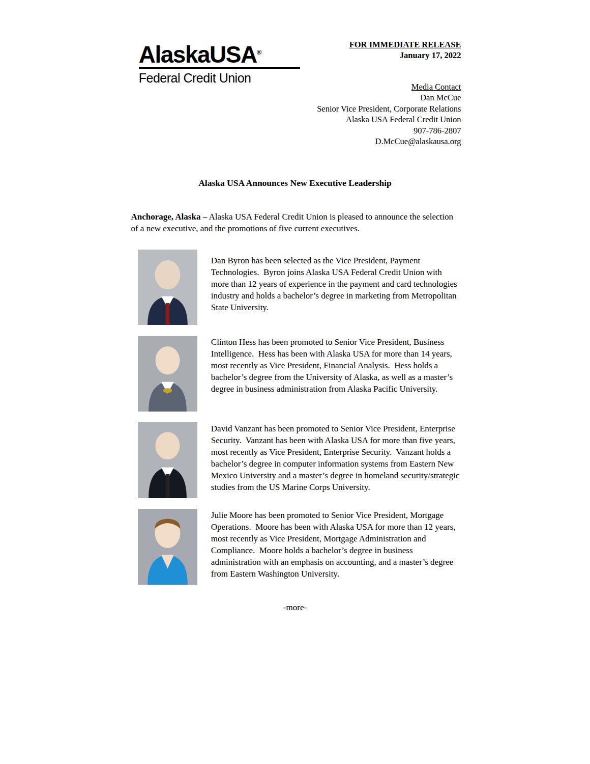AlaskaUSA®
Federal Credit Union
FOR IMMEDIATE RELEASE
January 17, 2022
Media Contact
Dan McCue
Senior Vice President, Corporate Relations
Alaska USA Federal Credit Union
907-786-2807
D.McCue@alaskausa.org
Alaska USA Announces New Executive Leadership
Anchorage, Alaska – Alaska USA Federal Credit Union is pleased to announce the selection of a new executive, and the promotions of five current executives.
Dan Byron has been selected as the Vice President, Payment Technologies. Byron joins Alaska USA Federal Credit Union with more than 12 years of experience in the payment and card technologies industry and holds a bachelor’s degree in marketing from Metropolitan State University.
Clinton Hess has been promoted to Senior Vice President, Business Intelligence. Hess has been with Alaska USA for more than 14 years, most recently as Vice President, Financial Analysis. Hess holds a bachelor’s degree from the University of Alaska, as well as a master’s degree in business administration from Alaska Pacific University.
David Vanzant has been promoted to Senior Vice President, Enterprise Security. Vanzant has been with Alaska USA for more than five years, most recently as Vice President, Enterprise Security. Vanzant holds a bachelor’s degree in computer information systems from Eastern New Mexico University and a master’s degree in homeland security/strategic studies from the US Marine Corps University.
Julie Moore has been promoted to Senior Vice President, Mortgage Operations. Moore has been with Alaska USA for more than 12 years, most recently as Vice President, Mortgage Administration and Compliance. Moore holds a bachelor’s degree in business administration with an emphasis on accounting, and a master’s degree from Eastern Washington University.
-more-